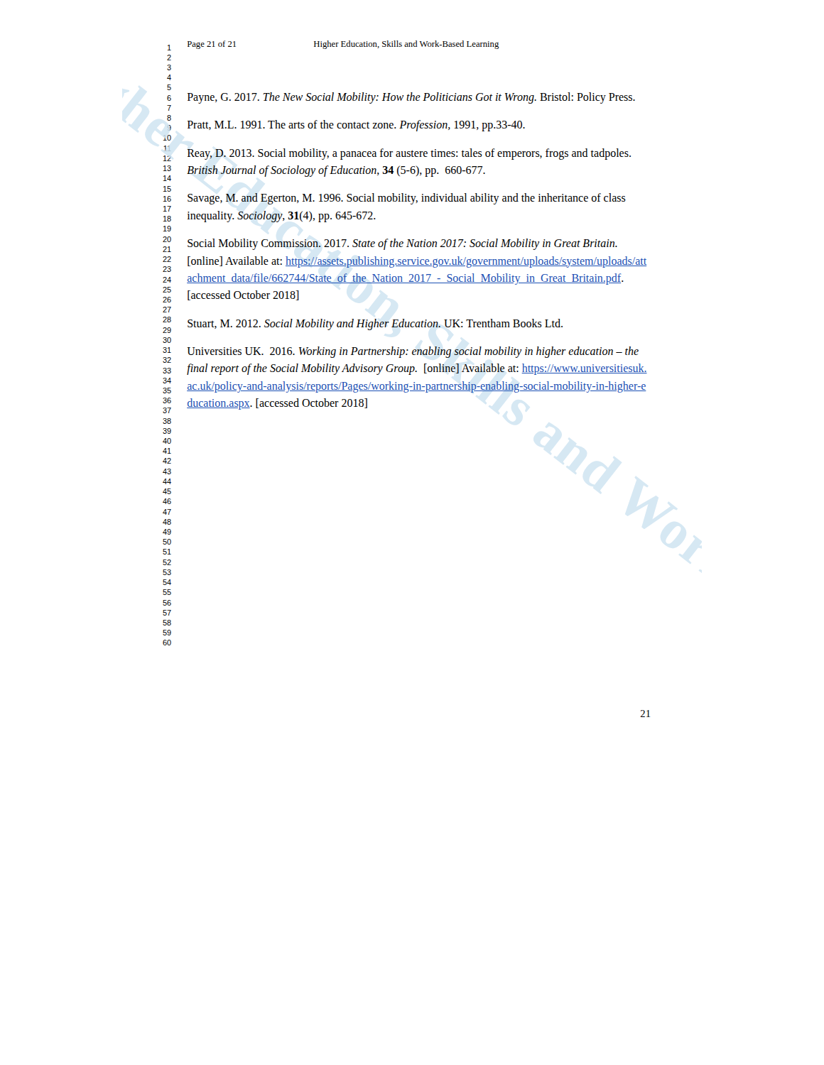Higher Education, Skills and Work-Based Learning
Page 21 of 21
Higher Education, Skills and Work-Based Learning
12345 678910 1112131415 1617181920 2122232425 2627282930 3132333435 3637383940 4142434445 4647484950 5152535455 5657585960
Payne, G. 2017. The New Social Mobility: How the Politicians Got it Wrong. Bristol: Policy Press.
Pratt, M.L. 1991. The arts of the contact zone. Profession, 1991, pp.33-40.
Reay, D. 2013. Social mobility, a panacea for austere times: tales of emperors, frogs and tadpoles. British Journal of Sociology of Education, 34 (5-6), pp. 660-677.
Savage, M. and Egerton, M. 1996. Social mobility, individual ability and the inheritance of class inequality. Sociology, 31(4), pp. 645-672.
Social Mobility Commission. 2017. State of the Nation 2017: Social Mobility in Great Britain. [online] Available at: https://assets.publishing.service.gov.uk/government/uploads/system/uploads/attachment_data/file/662744/State_of_the_Nation_2017_-_Social_Mobility_in_Great_Britain.pdf. [accessed October 2018]
Stuart, M. 2012. Social Mobility and Higher Education. UK: Trentham Books Ltd.
Universities UK. 2016. Working in Partnership: enabling social mobility in higher education – the final report of the Social Mobility Advisory Group. [online] Available at: https://www.universitiesuk.ac.uk/policy-and-analysis/reports/Pages/working-in-partnership-enabling-social-mobility-in-higher-education.aspx. [accessed October 2018]
21